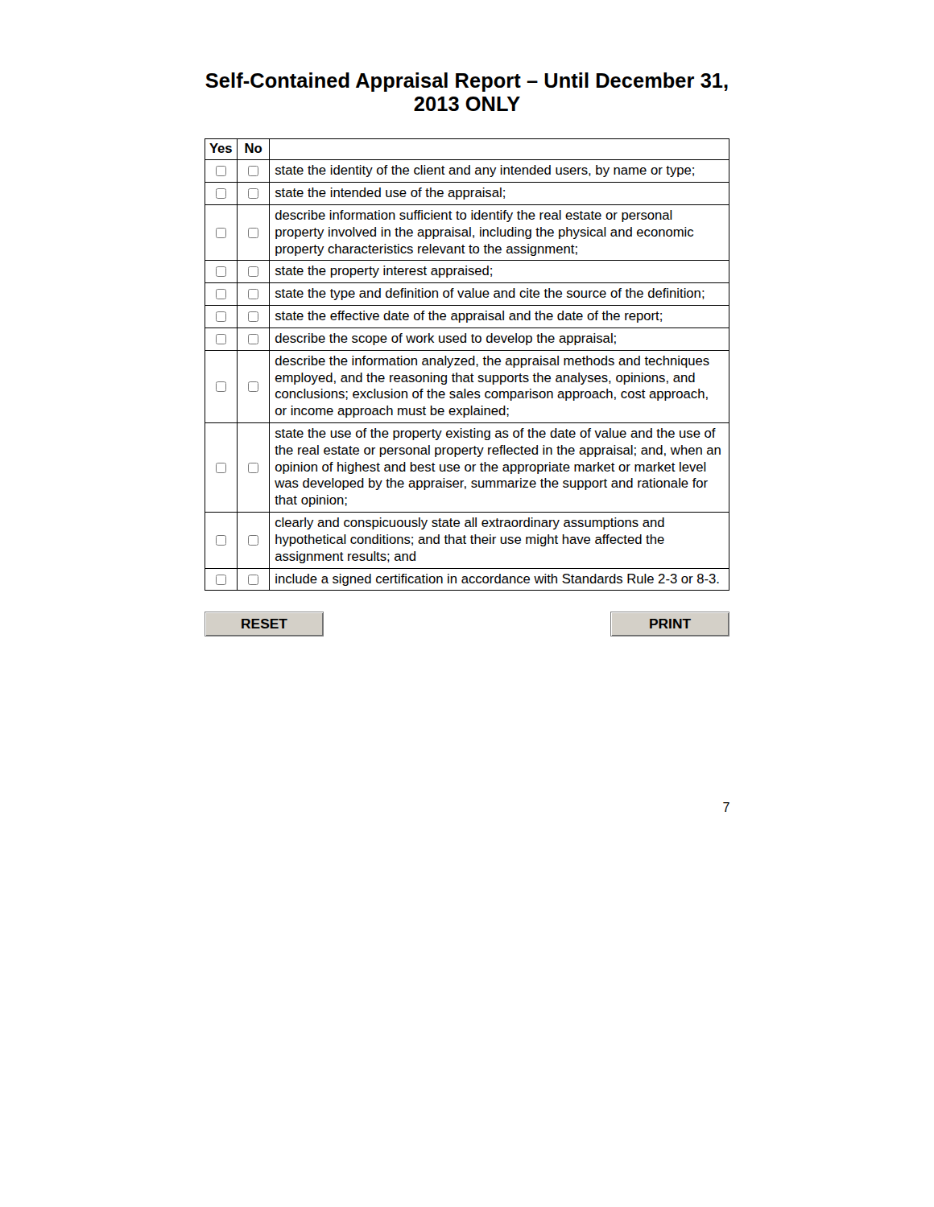Self-Contained Appraisal Report – Until December 31, 2013 ONLY
| Yes | No | |
| --- | --- | --- |
| | | state the identity of the client and any intended users, by name or type; |
| | | state the intended use of the appraisal; |
| | | describe information sufficient to identify the real estate or personal property involved in the appraisal, including the physical and economic property characteristics relevant to the assignment; |
| | | state the property interest appraised; |
| | | state the type and definition of value and cite the source of the definition; |
| | | state the effective date of the appraisal and the date of the report; |
| | | describe the scope of work used to develop the appraisal; |
| | | describe the information analyzed, the appraisal methods and techniques employed, and the reasoning that supports the analyses, opinions, and conclusions; exclusion of the sales comparison approach, cost approach, or income approach must be explained; |
| | | state the use of the property existing as of the date of value and the use of the real estate or personal property reflected in the appraisal; and, when an opinion of highest and best use or the appropriate market or market level was developed by the appraiser, summarize the support and rationale for that opinion; |
| | | clearly and conspicuously state all extraordinary assumptions and hypothetical conditions; and that their use might have affected the assignment results; and |
| | | include a signed certification in accordance with Standards Rule 2-3 or 8-3. |
RESET PRINT
7